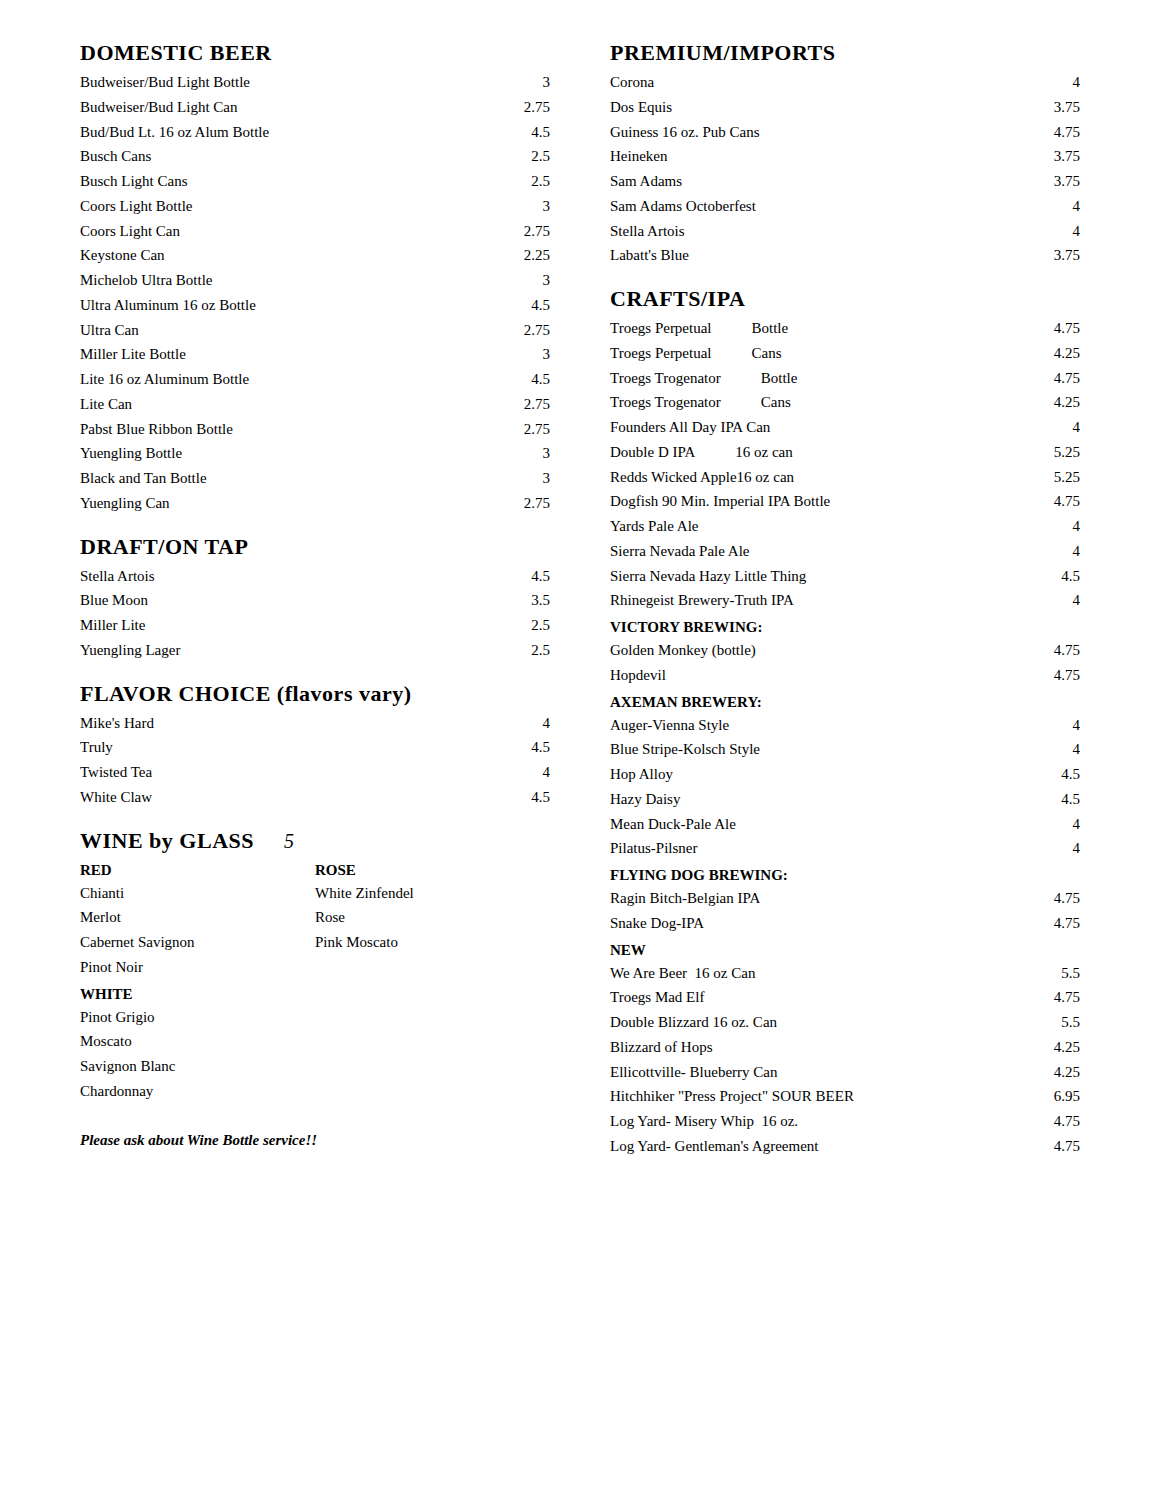DOMESTIC BEER
Budweiser/Bud Light Bottle 3
Budweiser/Bud Light Can 2.75
Bud/Bud Lt. 16 oz Alum Bottle 4.5
Busch Cans 2.5
Busch Light Cans 2.5
Coors Light Bottle 3
Coors Light Can 2.75
Keystone Can 2.25
Michelob Ultra Bottle 3
Ultra Aluminum 16 oz Bottle 4.5
Ultra Can 2.75
Miller Lite Bottle 3
Lite 16 oz Aluminum Bottle 4.5
Lite Can 2.75
Pabst Blue Ribbon Bottle 2.75
Yuengling Bottle 3
Black and Tan Bottle 3
Yuengling Can 2.75
DRAFT/ON TAP
Stella Artois 4.5
Blue Moon 3.5
Miller Lite 2.5
Yuengling Lager 2.5
FLAVOR CHOICE (flavors vary)
Mike's Hard 4
Truly 4.5
Twisted Tea 4
White Claw 4.5
WINE by GLASS
5
RED
Chianti
Merlot
Cabernet Savignon
Pinot Noir
WHITE
Pinot Grigio
Moscato
Savignon Blanc
Chardonnay
ROSE
White Zinfendel
Rose
Pink Moscato
Please ask about Wine Bottle service!!
PREMIUM/IMPORTS
Corona 4
Dos Equis 3.75
Guiness 16 oz. Pub Cans 4.75
Heineken 3.75
Sam Adams 3.75
Sam Adams Octoberfest 4
Stella Artois 4
Labatt's Blue 3.75
CRAFTS/IPA
Troegs Perpetual Bottle 4.75
Troegs Perpetual Cans 4.25
Troegs Trogenator Bottle 4.75
Troegs Trogenator Cans 4.25
Founders All Day IPA Can 4
Double D IPA 16 oz can 5.25
Redds Wicked Apple16 oz can 5.25
Dogfish 90 Min. Imperial IPA Bottle 4.75
Yards Pale Ale 4
Sierra Nevada Pale Ale 4
Sierra Nevada Hazy Little Thing 4.5
Rhinegeist Brewery-Truth IPA 4
VICTORY BREWING:
Golden Monkey (bottle) 4.75
Hopdevil 4.75
AXEMAN BREWERY:
Auger-Vienna Style 4
Blue Stripe-Kolsch Style 4
Hop Alloy 4.5
Hazy Daisy 4.5
Mean Duck-Pale Ale 4
Pilatus-Pilsner 4
FLYING DOG BREWING:
Ragin Bitch-Belgian IPA 4.75
Snake Dog-IPA 4.75
NEW
We Are Beer 16 oz Can 5.5
Troegs Mad Elf 4.75
Double Blizzard 16 oz. Can 5.5
Blizzard of Hops 4.25
Ellicottville- Blueberry Can 4.25
Hitchhiker "Press Project" SOUR BEER 6.95
Log Yard- Misery Whip 16 oz. 4.75
Log Yard- Gentleman's Agreement 4.75